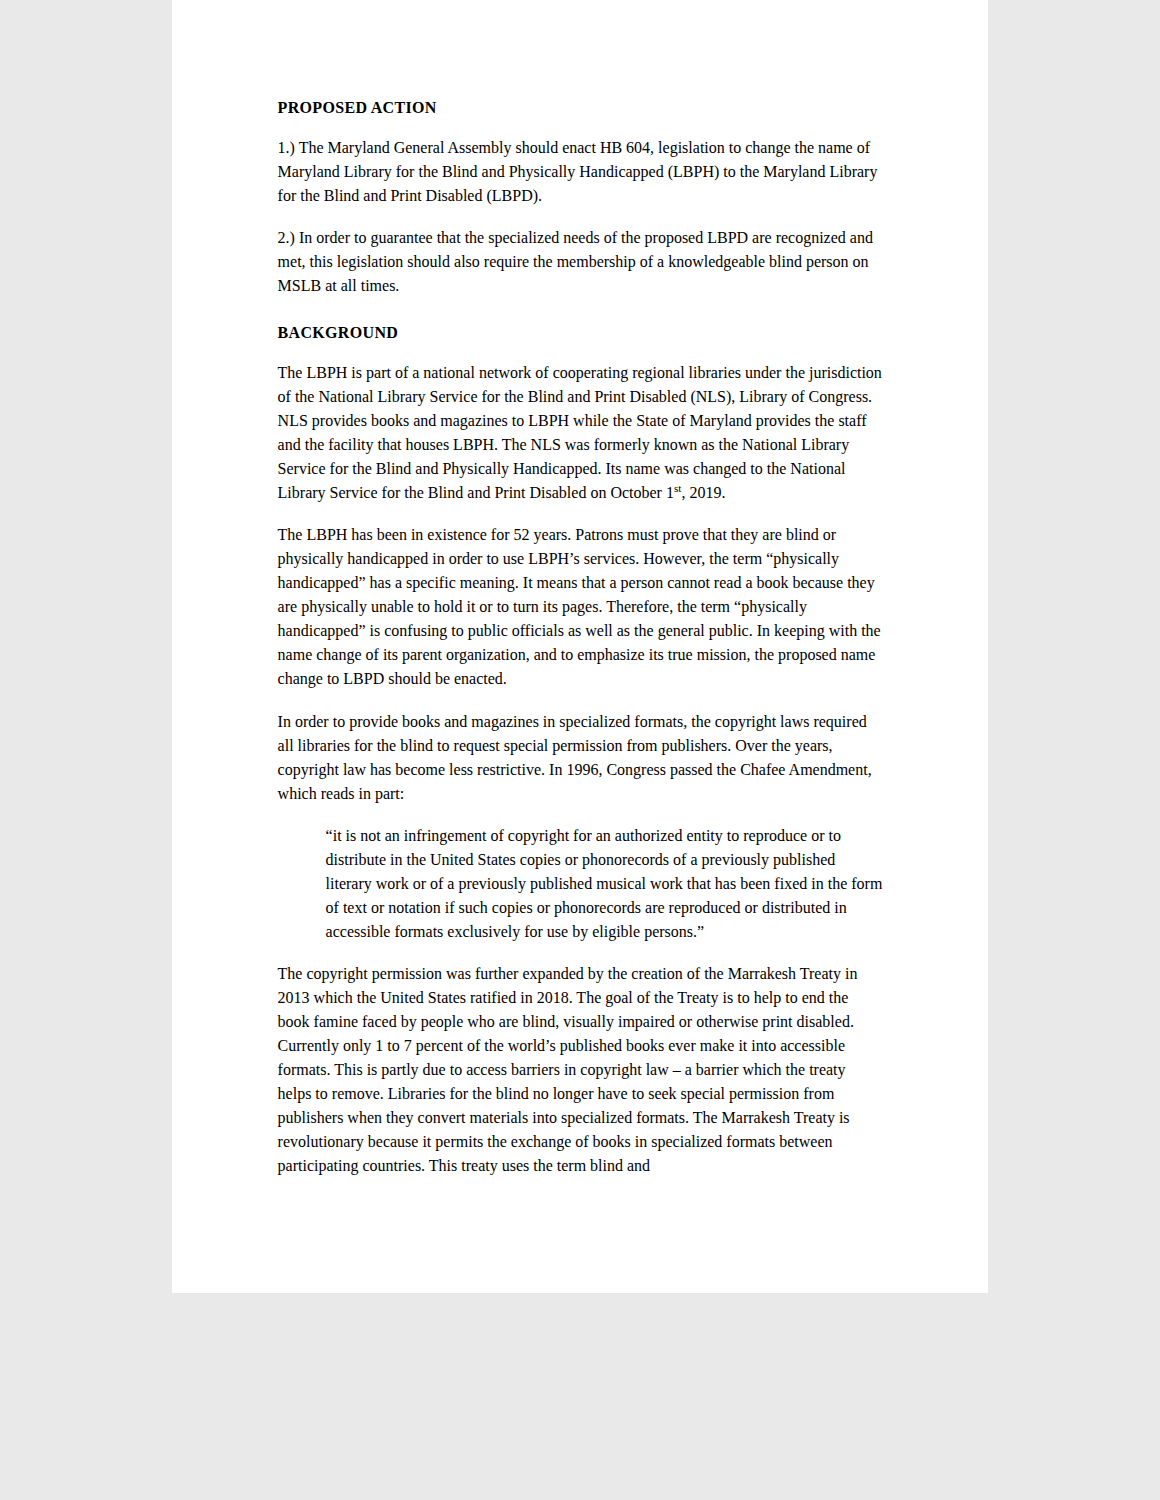PROPOSED ACTION
1.) The Maryland General Assembly should enact HB 604, legislation to change the name of Maryland Library for the Blind and Physically Handicapped (LBPH) to the Maryland Library for the Blind and Print Disabled (LBPD).
2.) In order to guarantee that the specialized needs of the proposed LBPD are recognized and met, this legislation should also require the membership of a knowledgeable blind person on MSLB at all times.
BACKGROUND
The LBPH is part of a national network of cooperating regional libraries under the jurisdiction of the National Library Service for the Blind and Print Disabled (NLS), Library of Congress. NLS provides books and magazines to LBPH while the State of Maryland provides the staff and the facility that houses LBPH. The NLS was formerly known as the National Library Service for the Blind and Physically Handicapped. Its name was changed to the National Library Service for the Blind and Print Disabled on October 1st, 2019.
The LBPH has been in existence for 52 years. Patrons must prove that they are blind or physically handicapped in order to use LBPH’s services. However, the term “physically handicapped” has a specific meaning. It means that a person cannot read a book because they are physically unable to hold it or to turn its pages. Therefore, the term “physically handicapped” is confusing to public officials as well as the general public. In keeping with the name change of its parent organization, and to emphasize its true mission, the proposed name change to LBPD should be enacted.
In order to provide books and magazines in specialized formats, the copyright laws required all libraries for the blind to request special permission from publishers. Over the years, copyright law has become less restrictive. In 1996, Congress passed the Chafee Amendment, which reads in part:
“it is not an infringement of copyright for an authorized entity to reproduce or to distribute in the United States copies or phonorecords of a previously published literary work or of a previously published musical work that has been fixed in the form of text or notation if such copies or phonorecords are reproduced or distributed in accessible formats exclusively for use by eligible persons.”
The copyright permission was further expanded by the creation of the Marrakesh Treaty in 2013 which the United States ratified in 2018. The goal of the Treaty is to help to end the book famine faced by people who are blind, visually impaired or otherwise print disabled. Currently only 1 to 7 percent of the world’s published books ever make it into accessible formats. This is partly due to access barriers in copyright law – a barrier which the treaty helps to remove. Libraries for the blind no longer have to seek special permission from publishers when they convert materials into specialized formats. The Marrakesh Treaty is revolutionary because it permits the exchange of books in specialized formats between participating countries. This treaty uses the term blind and